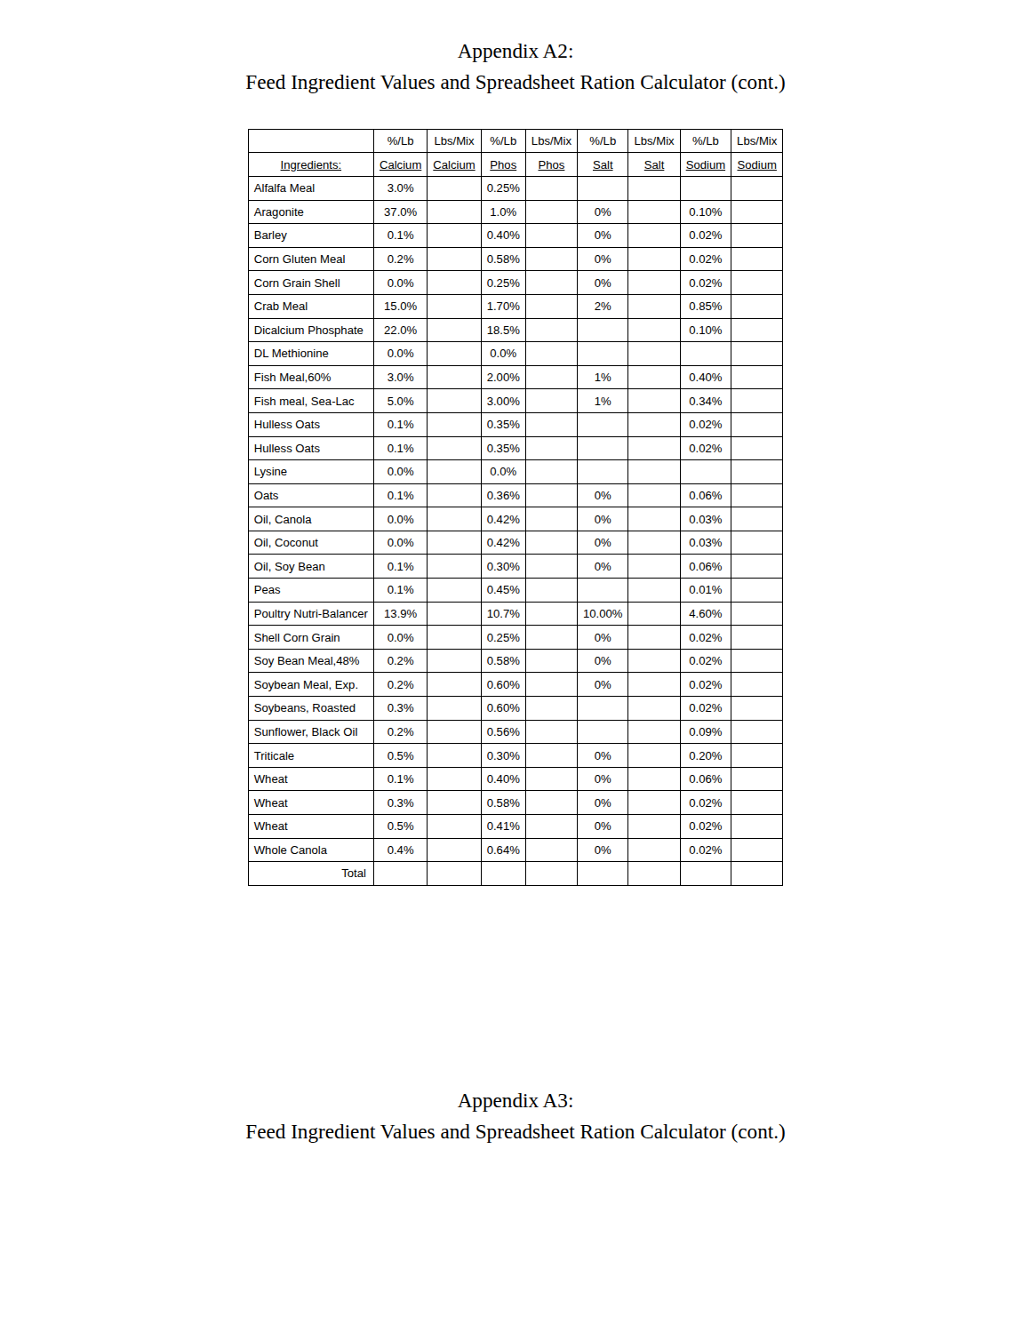Appendix A2: Feed Ingredient Values and Spreadsheet Ration Calculator (cont.)
| | %/Lb | Lbs/Mix | %/Lb | Lbs/Mix | %/Lb | Lbs/Mix | %/Lb | Lbs/Mix |
| --- | --- | --- | --- | --- | --- | --- | --- | --- |
| Ingredients: | Calcium | Calcium | Phos | Phos | Salt | Salt | Sodium | Sodium |
| Alfalfa Meal | 3.0% | | 0.25% | | | | | |
| Aragonite | 37.0% | | 1.0% | | 0% | | 0.10% | |
| Barley | 0.1% | | 0.40% | | 0% | | 0.02% | |
| Corn Gluten Meal | 0.2% | | 0.58% | | 0% | | 0.02% | |
| Corn Grain Shell | 0.0% | | 0.25% | | 0% | | 0.02% | |
| Crab Meal | 15.0% | | 1.70% | | 2% | | 0.85% | |
| Dicalcium Phosphate | 22.0% | | 18.5% | | | | 0.10% | |
| DL Methionine | 0.0% | | 0.0% | | | | | |
| Fish Meal,60% | 3.0% | | 2.00% | | 1% | | 0.40% | |
| Fish meal, Sea-Lac | 5.0% | | 3.00% | | 1% | | 0.34% | |
| Hulless Oats | 0.1% | | 0.35% | | | | 0.02% | |
| Hulless Oats | 0.1% | | 0.35% | | | | 0.02% | |
| Lysine | 0.0% | | 0.0% | | | | | |
| Oats | 0.1% | | 0.36% | | 0% | | 0.06% | |
| Oil, Canola | 0.0% | | 0.42% | | 0% | | 0.03% | |
| Oil, Coconut | 0.0% | | 0.42% | | 0% | | 0.03% | |
| Oil, Soy Bean | 0.1% | | 0.30% | | 0% | | 0.06% | |
| Peas | 0.1% | | 0.45% | | | | 0.01% | |
| Poultry Nutri-Balancer | 13.9% | | 10.7% | | 10.00% | | 4.60% | |
| Shell Corn Grain | 0.0% | | 0.25% | | 0% | | 0.02% | |
| Soy Bean Meal,48% | 0.2% | | 0.58% | | 0% | | 0.02% | |
| Soybean Meal, Exp. | 0.2% | | 0.60% | | 0% | | 0.02% | |
| Soybeans, Roasted | 0.3% | | 0.60% | | | | 0.02% | |
| Sunflower, Black Oil | 0.2% | | 0.56% | | | | 0.09% | |
| Triticale | 0.5% | | 0.30% | | 0% | | 0.20% | |
| Wheat | 0.1% | | 0.40% | | 0% | | 0.06% | |
| Wheat | 0.3% | | 0.58% | | 0% | | 0.02% | |
| Wheat | 0.5% | | 0.41% | | 0% | | 0.02% | |
| Whole Canola | 0.4% | | 0.64% | | 0% | | 0.02% | |
| Total | | | | | | | | |
Appendix A3: Feed Ingredient Values and Spreadsheet Ration Calculator (cont.)